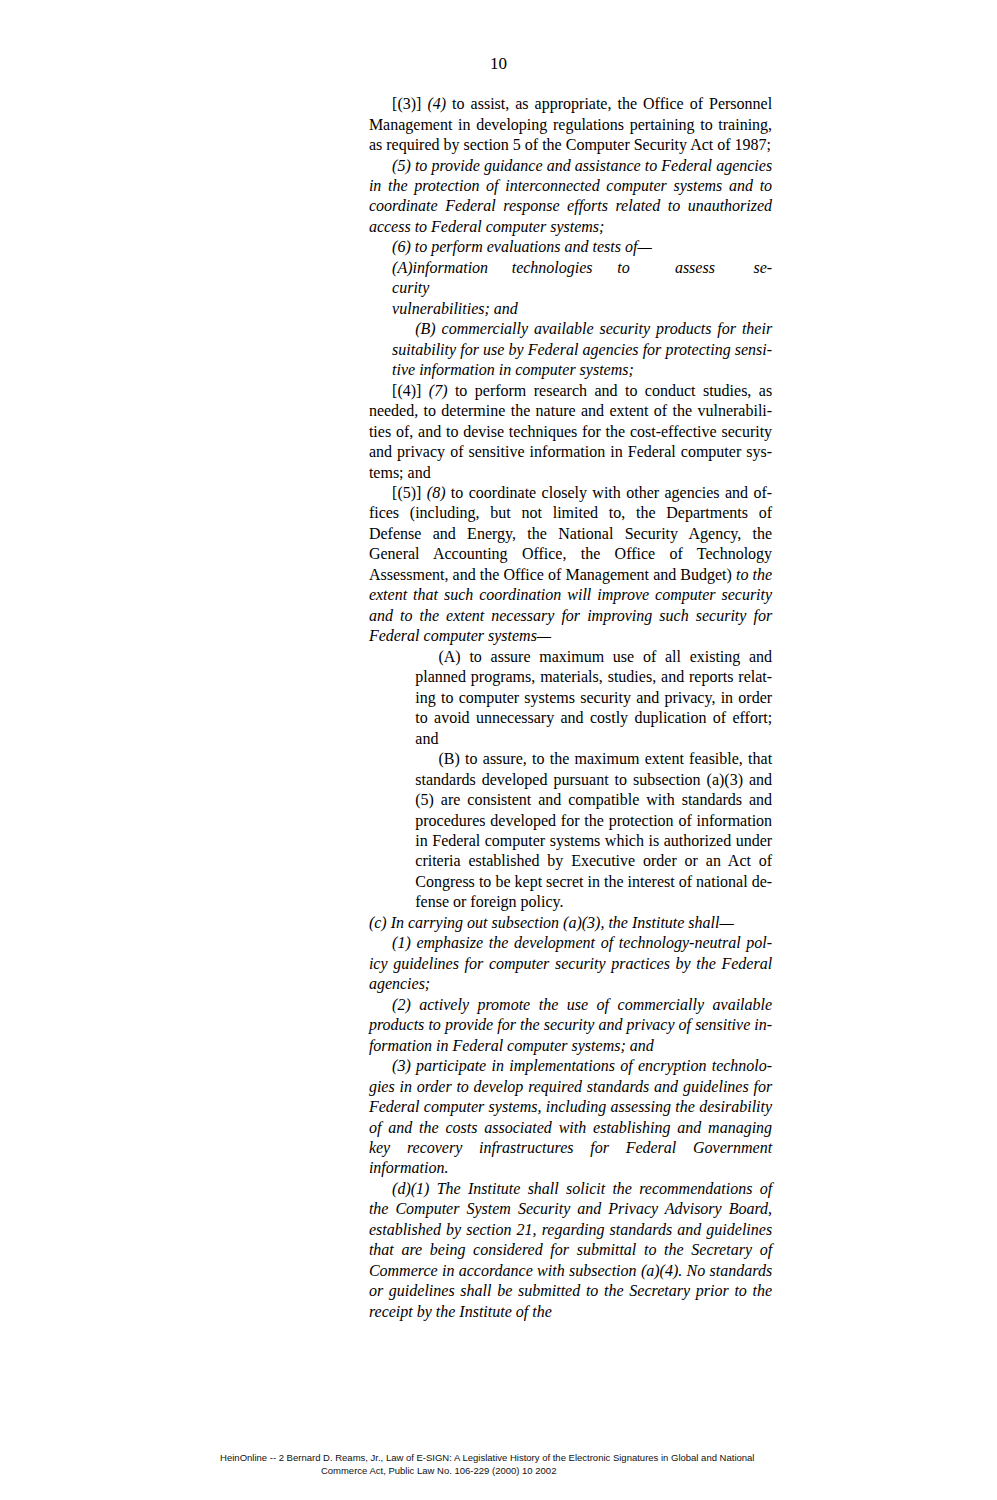10
[(3)] (4) to assist, as appropriate, the Office of Personnel Management in developing regulations pertaining to training, as required by section 5 of the Computer Security Act of 1987;
(5) to provide guidance and assistance to Federal agencies in the protection of interconnected computer systems and to coordinate Federal response efforts related to unauthorized access to Federal computer systems;
(6) to perform evaluations and tests of—
(A) information technologies to assess security
vulnerabilities; and
(B) commercially available security products for their suitability for use by Federal agencies for protecting sensitive information in computer systems;
[(4)] (7) to perform research and to conduct studies, as needed, to determine the nature and extent of the vulnerabilities of, and to devise techniques for the cost-effective security and privacy of sensitive information in Federal computer systems; and
[(5)] (8) to coordinate closely with other agencies and offices (including, but not limited to, the Departments of Defense and Energy, the National Security Agency, the General Accounting Office, the Office of Technology Assessment, and the Office of Management and Budget) to the extent that such coordination will improve computer security and to the extent necessary for improving such security for Federal computer systems—
(A) to assure maximum use of all existing and planned programs, materials, studies, and reports relating to computer systems security and privacy, in order to avoid unnecessary and costly duplication of effort; and
(B) to assure, to the maximum extent feasible, that standards developed pursuant to subsection (a)(3) and (5) are consistent and compatible with standards and procedures developed for the protection of information in Federal computer systems which is authorized under criteria established by Executive order or an Act of Congress to be kept secret in the interest of national defense or foreign policy.
(c) In carrying out subsection (a)(3), the Institute shall—
(1) emphasize the development of technology-neutral policy guidelines for computer security practices by the Federal agencies;
(2) actively promote the use of commercially available products to provide for the security and privacy of sensitive information in Federal computer systems; and
(3) participate in implementations of encryption technologies in order to develop required standards and guidelines for Federal computer systems, including assessing the desirability of and the costs associated with establishing and managing key recovery infrastructures for Federal Government information.
(d)(1) The Institute shall solicit the recommendations of the Computer System Security and Privacy Advisory Board, established by section 21, regarding standards and guidelines that are being considered for submittal to the Secretary of Commerce in accordance with subsection (a)(4). No standards or guidelines shall be submitted to the Secretary prior to the receipt by the Institute of the
HeinOnline -- 2 Bernard D. Reams, Jr., Law of E-SIGN: A Legislative History of the Electronic Signatures in Global and National
Commerce Act, Public Law No. 106-229 (2000) 10 2002